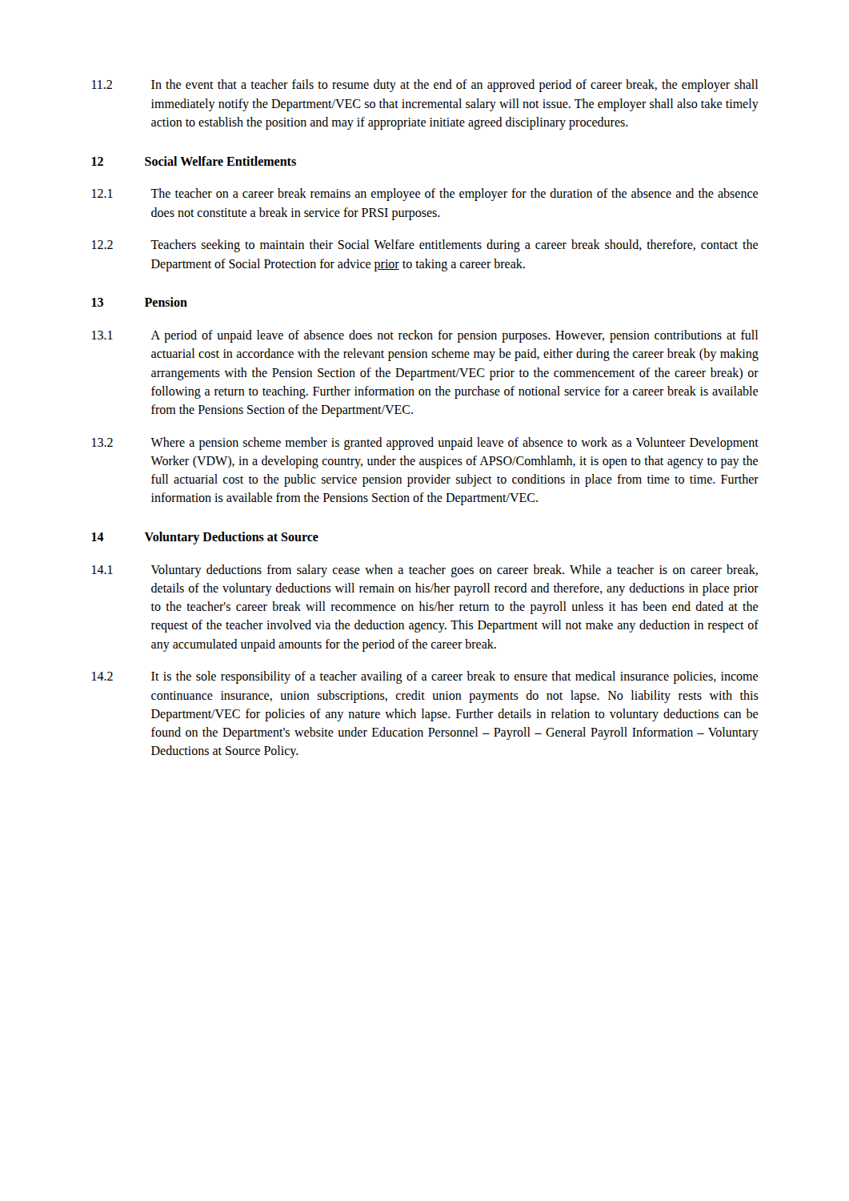11.2
In the event that a teacher fails to resume duty at the end of an approved period of career break, the employer shall immediately notify the Department/VEC so that incremental salary will not issue. The employer shall also take timely action to establish the position and may if appropriate initiate agreed disciplinary procedures.
12 Social Welfare Entitlements
12.1
The teacher on a career break remains an employee of the employer for the duration of the absence and the absence does not constitute a break in service for PRSI purposes.
12.2
Teachers seeking to maintain their Social Welfare entitlements during a career break should, therefore, contact the Department of Social Protection for advice prior to taking a career break.
13 Pension
13.1
A period of unpaid leave of absence does not reckon for pension purposes. However, pension contributions at full actuarial cost in accordance with the relevant pension scheme may be paid, either during the career break (by making arrangements with the Pension Section of the Department/VEC prior to the commencement of the career break) or following a return to teaching. Further information on the purchase of notional service for a career break is available from the Pensions Section of the Department/VEC.
13.2
Where a pension scheme member is granted approved unpaid leave of absence to work as a Volunteer Development Worker (VDW), in a developing country, under the auspices of APSO/Comhlamh, it is open to that agency to pay the full actuarial cost to the public service pension provider subject to conditions in place from time to time. Further information is available from the Pensions Section of the Department/VEC.
14 Voluntary Deductions at Source
14.1
Voluntary deductions from salary cease when a teacher goes on career break. While a teacher is on career break, details of the voluntary deductions will remain on his/her payroll record and therefore, any deductions in place prior to the teacher's career break will recommence on his/her return to the payroll unless it has been end dated at the request of the teacher involved via the deduction agency. This Department will not make any deduction in respect of any accumulated unpaid amounts for the period of the career break.
14.2
It is the sole responsibility of a teacher availing of a career break to ensure that medical insurance policies, income continuance insurance, union subscriptions, credit union payments do not lapse. No liability rests with this Department/VEC for policies of any nature which lapse. Further details in relation to voluntary deductions can be found on the Department's website under Education Personnel – Payroll – General Payroll Information – Voluntary Deductions at Source Policy.